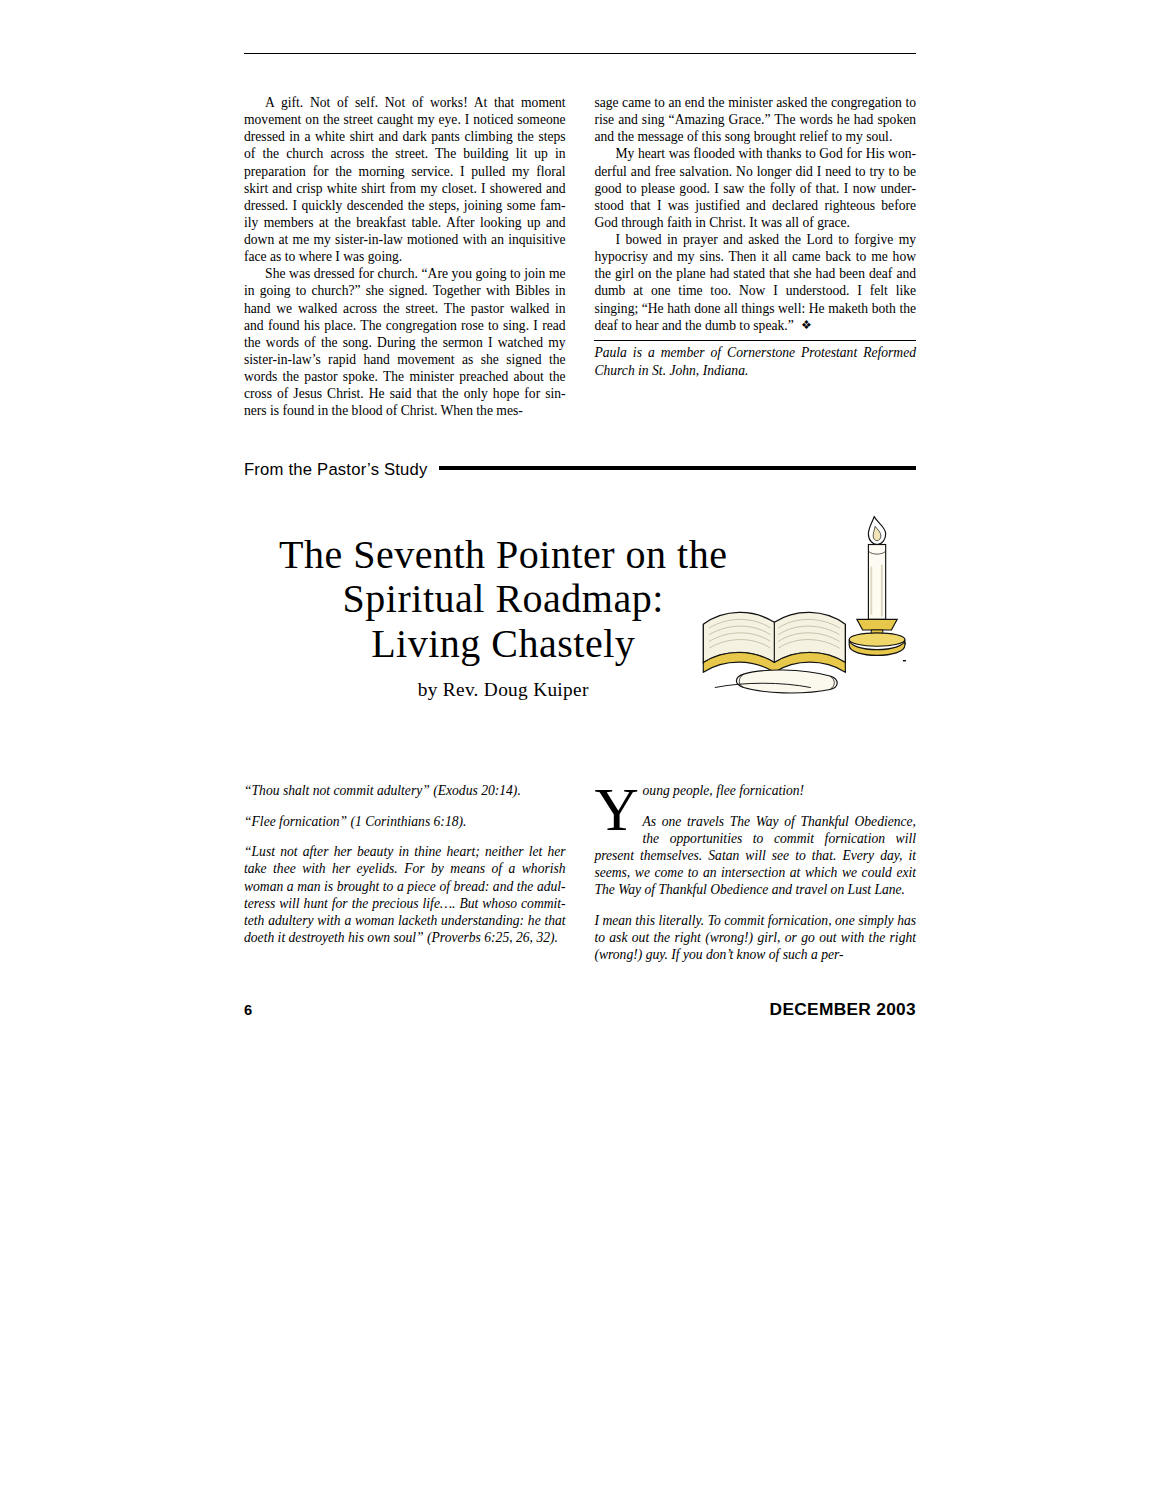A gift. Not of self. Not of works! At that moment movement on the street caught my eye. I noticed someone dressed in a white shirt and dark pants climbing the steps of the church across the street. The building lit up in preparation for the morning service. I pulled my floral skirt and crisp white shirt from my closet. I showered and dressed. I quickly descended the steps, joining some family members at the breakfast table. After looking up and down at me my sister-in-law motioned with an inquisitive face as to where I was going.
She was dressed for church. “Are you going to join me in going to church?” she signed. Together with Bibles in hand we walked across the street. The pastor walked in and found his place. The congregation rose to sing. I read the words of the song. During the sermon I watched my sister-in-law’s rapid hand movement as she signed the words the pastor spoke. The minister preached about the cross of Jesus Christ. He said that the only hope for sinners is found in the blood of Christ. When the mes-
sage came to an end the minister asked the congregation to rise and sing “Amazing Grace.” The words he had spoken and the message of this song brought relief to my soul.
My heart was flooded with thanks to God for His wonderful and free salvation. No longer did I need to try to be good to please good. I saw the folly of that. I now understood that I was justified and declared righteous before God through faith in Christ. It was all of grace.
I bowed in prayer and asked the Lord to forgive my hypocrisy and my sins. Then it all came back to me how the girl on the plane had stated that she had been deaf and dumb at one time too. Now I understood. I felt like singing; “He hath done all things well: He maketh both the deaf to hear and the dumb to speak.” ❖
Paula is a member of Cornerstone Protestant Reformed Church in St. John, Indiana.
From the Pastor’s Study
The Seventh Pointer on the
Spiritual Roadmap:
Living Chastely
by Rev. Doug Kuiper
“Thou shalt not commit adultery” (Exodus 20:14).
“Flee fornication” (1 Corinthians 6:18).
“Lust not after her beauty in thine heart; neither let her take thee with her eyelids. For by means of a whorish woman a man is brought to a piece of bread: and the adulteress will hunt for the precious life…. But whoso committeth adultery with a woman lacketh understanding: he that doeth it destroyeth his own soul” (Proverbs 6:25, 26, 32).
Y
oung people, flee fornication!
As one travels The Way of Thankful Obedience, the opportunities to commit fornication will present themselves. Satan will see to that. Every day, it seems, we come to an intersection at which we could exit The Way of Thankful Obedience and travel on Lust Lane.
I mean this literally. To commit fornication, one simply has to ask out the right (wrong!) girl, or go out with the right (wrong!) guy. If you don’t know of such a per-
6
DECEMBER 2003